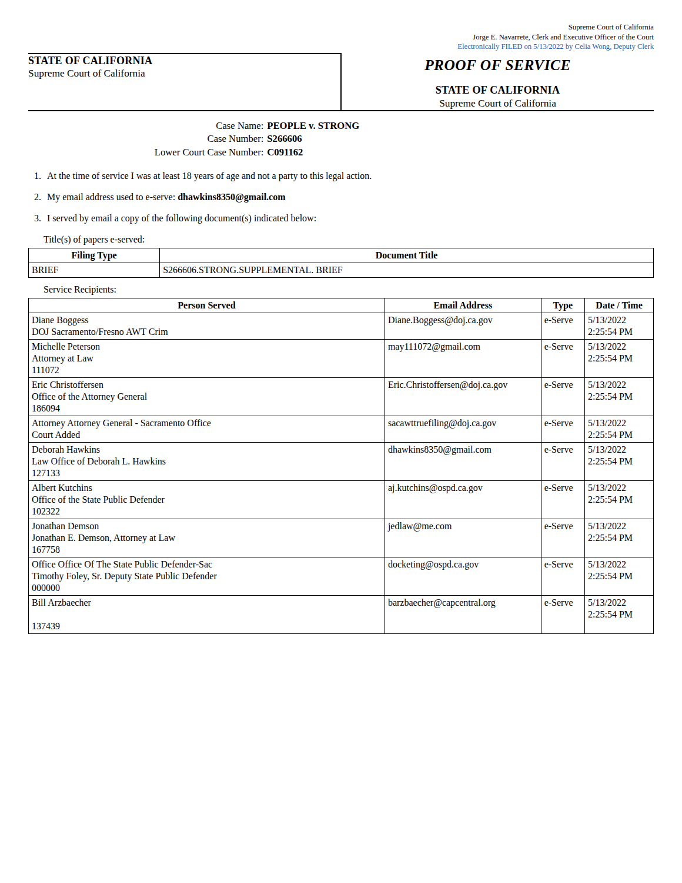Supreme Court of California
Jorge E. Navarrete, Clerk and Executive Officer of the Court
Electronically FILED on 5/13/2022 by Celia Wong, Deputy Clerk
| STATE OF CALIFORNIA Supreme Court of California | PROOF OF SERVICE STATE OF CALIFORNIA Supreme Court of California |
| Case Name: | PEOPLE v. STRONG |
| Case Number: | S266606 |
| Lower Court Case Number: | C091162 |
At the time of service I was at least 18 years of age and not a party to this legal action.
My email address used to e-serve: dhawkins8350@gmail.com
I served by email a copy of the following document(s) indicated below:
Title(s) of papers e-served:
| Filing Type | Document Title |
| --- | --- |
| BRIEF | S266606.STRONG.SUPPLEMENTAL. BRIEF |
Service Recipients:
| Person Served | Email Address | Type | Date / Time |
| --- | --- | --- | --- |
| Diane Boggess DOJ Sacramento/Fresno AWT Crim | Diane.Boggess@doj.ca.gov | e-Serve | 5/13/2022 2:25:54 PM |
| Michelle Peterson Attorney at Law 111072 | may111072@gmail.com | e-Serve | 5/13/2022 2:25:54 PM |
| Eric Christoffersen Office of the Attorney General 186094 | Eric.Christoffersen@doj.ca.gov | e-Serve | 5/13/2022 2:25:54 PM |
| Attorney Attorney General - Sacramento Office Court Added | sacawttruefiling@doj.ca.gov | e-Serve | 5/13/2022 2:25:54 PM |
| Deborah Hawkins Law Office of Deborah L. Hawkins 127133 | dhawkins8350@gmail.com | e-Serve | 5/13/2022 2:25:54 PM |
| Albert Kutchins Office of the State Public Defender 102322 | aj.kutchins@ospd.ca.gov | e-Serve | 5/13/2022 2:25:54 PM |
| Jonathan Demson Jonathan E. Demson, Attorney at Law 167758 | jedlaw@me.com | e-Serve | 5/13/2022 2:25:54 PM |
| Office Office Of The State Public Defender-Sac Timothy Foley, Sr. Deputy State Public Defender 000000 | docketing@ospd.ca.gov | e-Serve | 5/13/2022 2:25:54 PM |
| Bill Arzbaecher 137439 | barzbaecher@capcentral.org | e-Serve | 5/13/2022 2:25:54 PM |